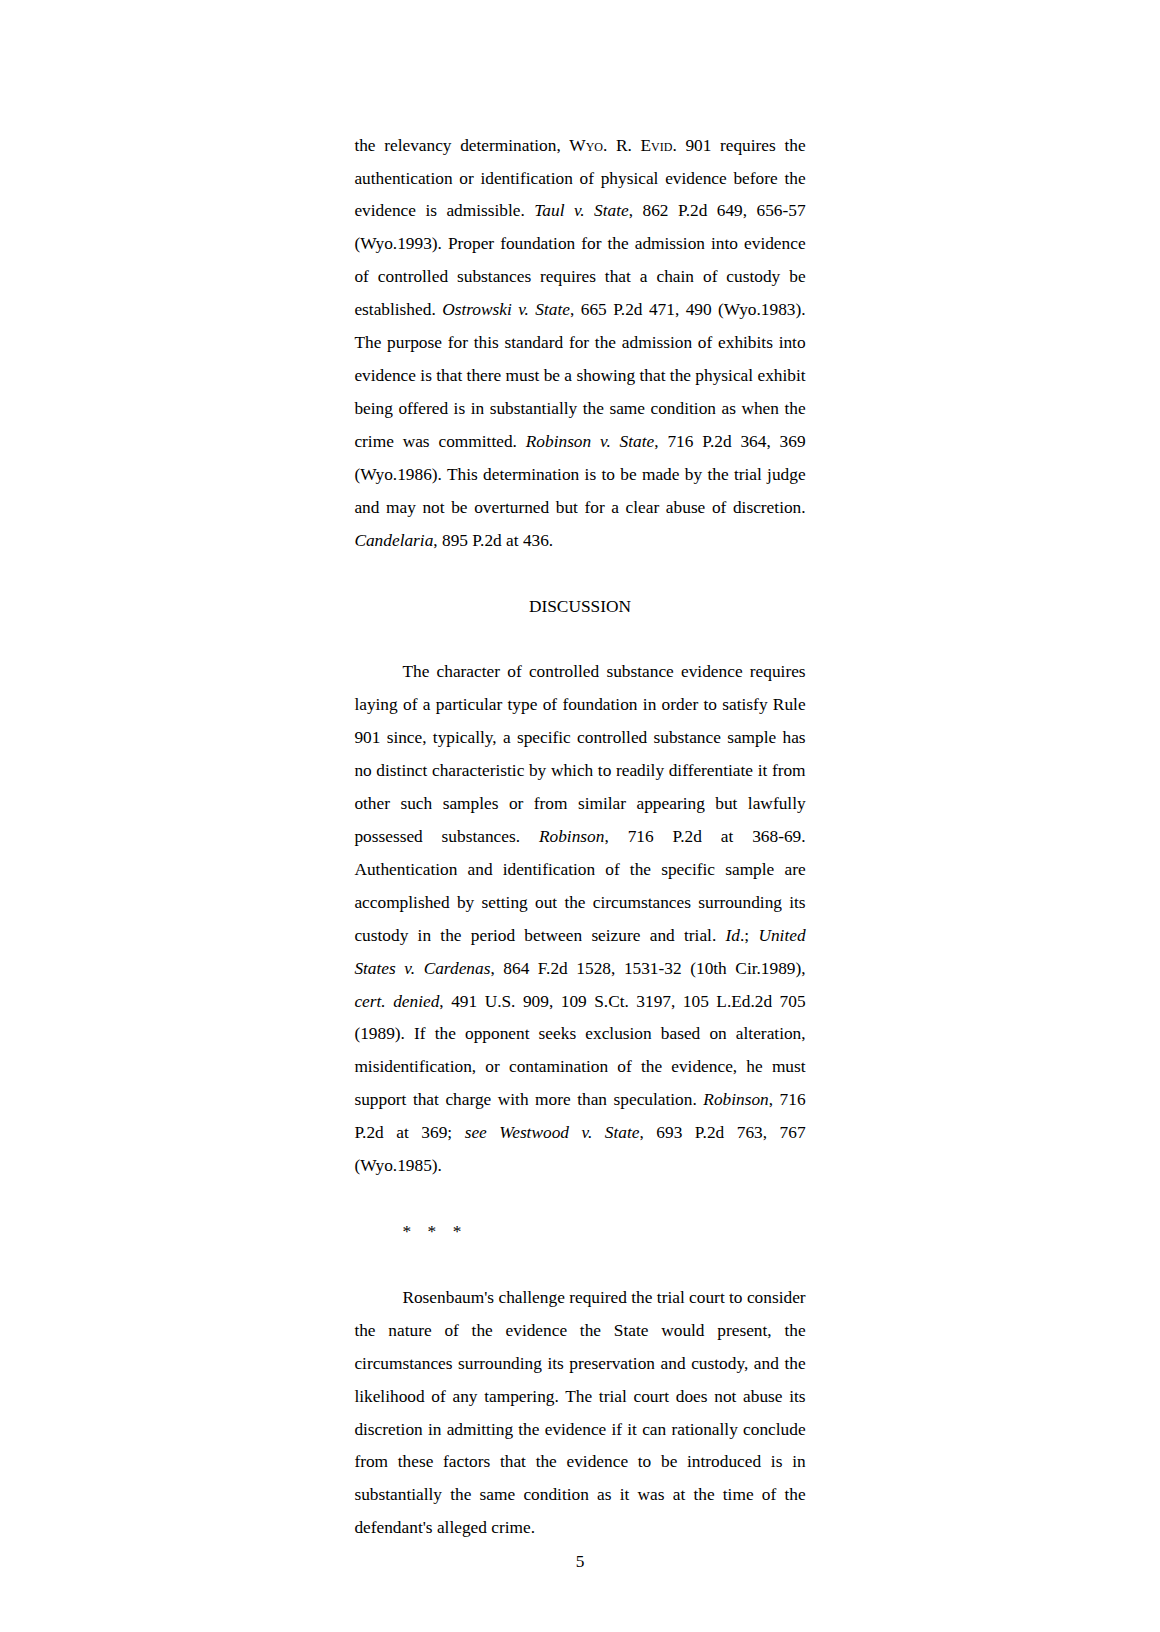the relevancy determination, Wyo. R. Evid. 901 requires the authentication or identification of physical evidence before the evidence is admissible. Taul v. State, 862 P.2d 649, 656-57 (Wyo.1993). Proper foundation for the admission into evidence of controlled substances requires that a chain of custody be established. Ostrowski v. State, 665 P.2d 471, 490 (Wyo.1983). The purpose for this standard for the admission of exhibits into evidence is that there must be a showing that the physical exhibit being offered is in substantially the same condition as when the crime was committed. Robinson v. State, 716 P.2d 364, 369 (Wyo.1986). This determination is to be made by the trial judge and may not be overturned but for a clear abuse of discretion. Candelaria, 895 P.2d at 436.
DISCUSSION
The character of controlled substance evidence requires laying of a particular type of foundation in order to satisfy Rule 901 since, typically, a specific controlled substance sample has no distinct characteristic by which to readily differentiate it from other such samples or from similar appearing but lawfully possessed substances. Robinson, 716 P.2d at 368-69. Authentication and identification of the specific sample are accomplished by setting out the circumstances surrounding its custody in the period between seizure and trial. Id.; United States v. Cardenas, 864 F.2d 1528, 1531-32 (10th Cir.1989), cert. denied, 491 U.S. 909, 109 S.Ct. 3197, 105 L.Ed.2d 705 (1989). If the opponent seeks exclusion based on alteration, misidentification, or contamination of the evidence, he must support that charge with more than speculation. Robinson, 716 P.2d at 369; see Westwood v. State, 693 P.2d 763, 767 (Wyo.1985).
* * *
Rosenbaum's challenge required the trial court to consider the nature of the evidence the State would present, the circumstances surrounding its preservation and custody, and the likelihood of any tampering. The trial court does not abuse its discretion in admitting the evidence if it can rationally conclude from these factors that the evidence to be introduced is in substantially the same condition as it was at the time of the defendant's alleged crime.
5